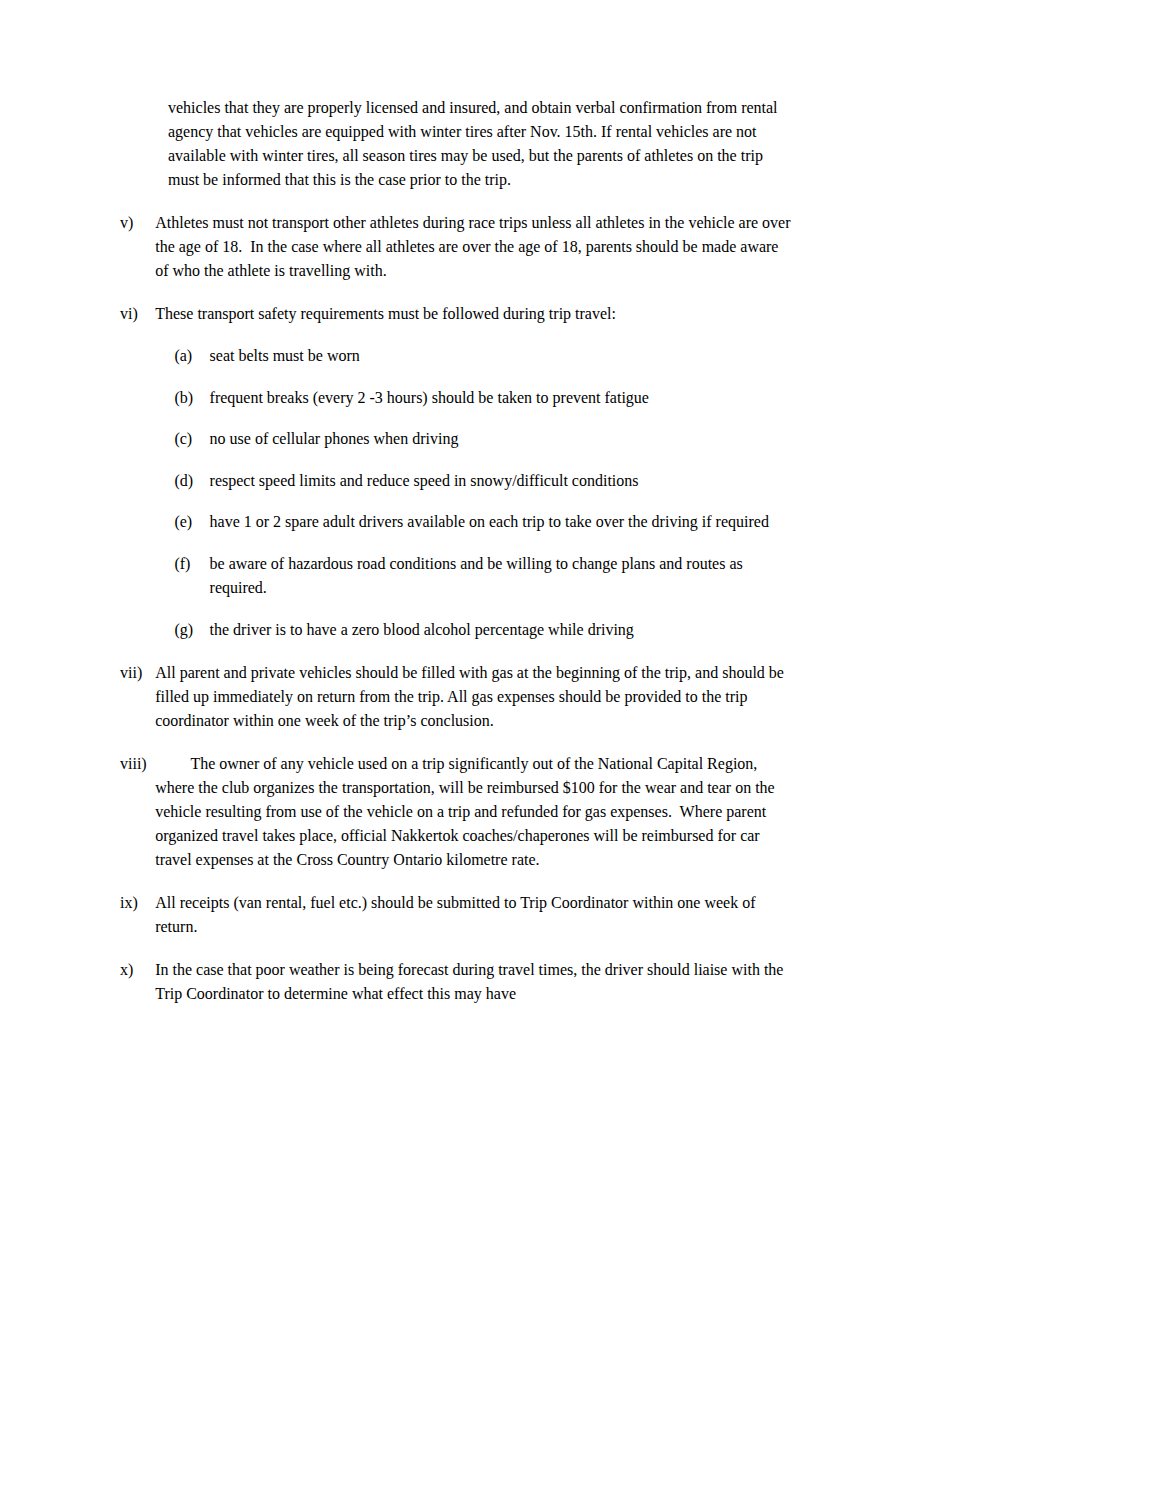vehicles that they are properly licensed and insured, and obtain verbal confirmation from rental agency that vehicles are equipped with winter tires after Nov. 15th. If rental vehicles are not available with winter tires, all season tires may be used, but the parents of athletes on the trip must be informed that this is the case prior to the trip.
v) Athletes must not transport other athletes during race trips unless all athletes in the vehicle are over the age of 18. In the case where all athletes are over the age of 18, parents should be made aware of who the athlete is travelling with.
vi) These transport safety requirements must be followed during trip travel:
(a) seat belts must be worn
(b) frequent breaks (every 2 -3 hours) should be taken to prevent fatigue
(c) no use of cellular phones when driving
(d) respect speed limits and reduce speed in snowy/difficult conditions
(e) have 1 or 2 spare adult drivers available on each trip to take over the driving if required
(f) be aware of hazardous road conditions and be willing to change plans and routes as required.
(g) the driver is to have a zero blood alcohol percentage while driving
vii) All parent and private vehicles should be filled with gas at the beginning of the trip, and should be filled up immediately on return from the trip. All gas expenses should be provided to the trip coordinator within one week of the trip’s conclusion.
viii) The owner of any vehicle used on a trip significantly out of the National Capital Region, where the club organizes the transportation, will be reimbursed $100 for the wear and tear on the vehicle resulting from use of the vehicle on a trip and refunded for gas expenses. Where parent organized travel takes place, official Nakkertok coaches/chaperones will be reimbursed for car travel expenses at the Cross Country Ontario kilometre rate.
ix) All receipts (van rental, fuel etc.) should be submitted to Trip Coordinator within one week of return.
x) In the case that poor weather is being forecast during travel times, the driver should liaise with the Trip Coordinator to determine what effect this may have